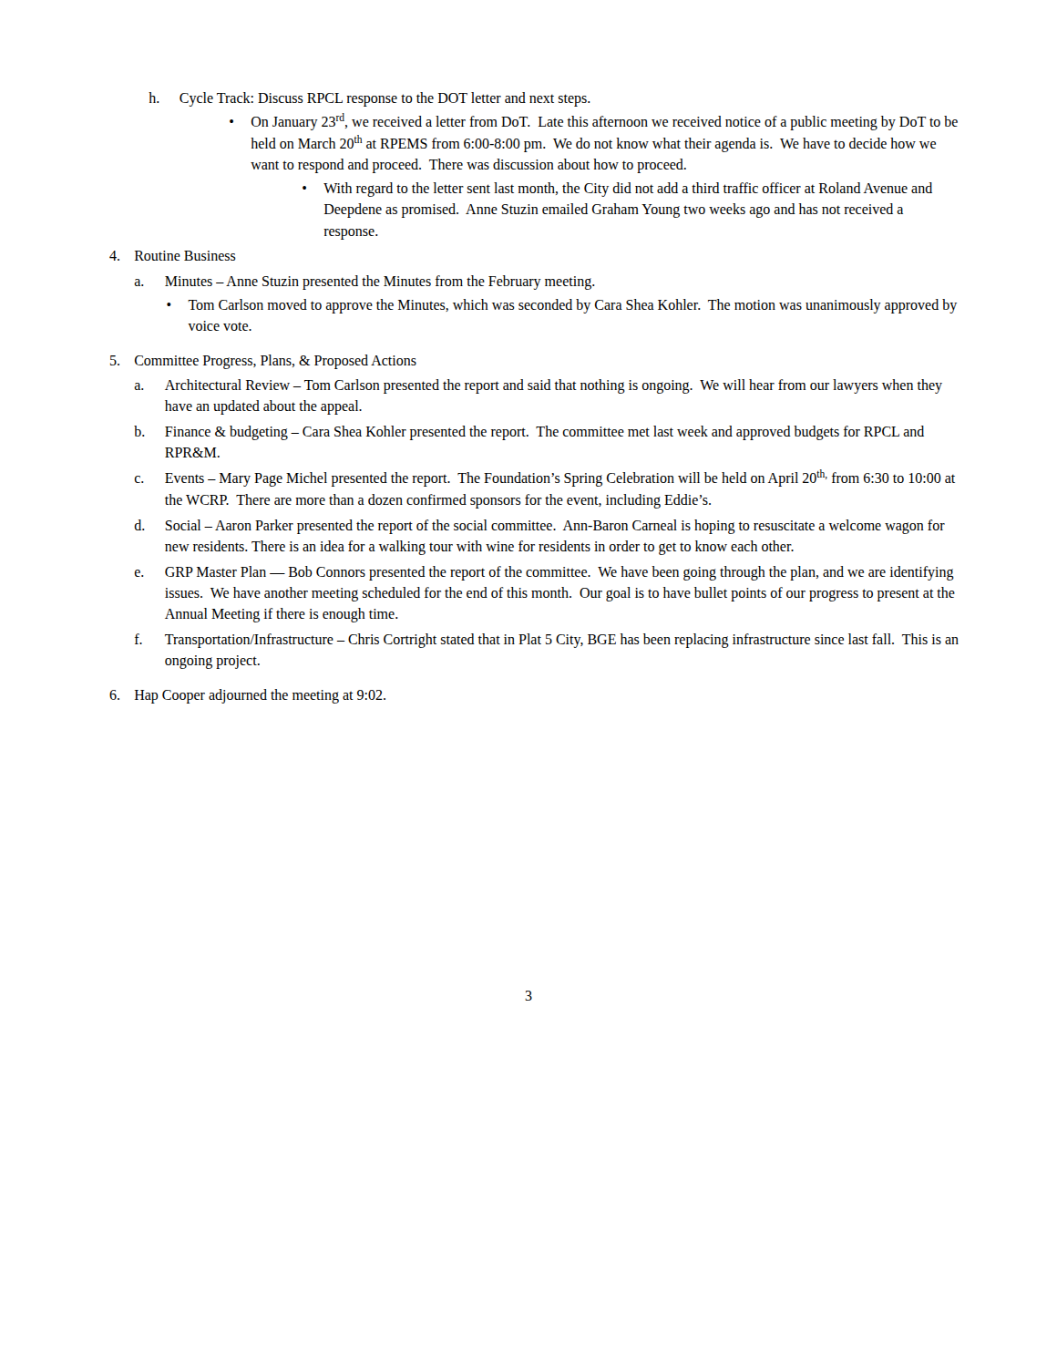h. Cycle Track: Discuss RPCL response to the DOT letter and next steps.
• On January 23rd, we received a letter from DoT. Late this afternoon we received notice of a public meeting by DoT to be held on March 20th at RPEMS from 6:00-8:00 pm. We do not know what their agenda is. We have to decide how we want to respond and proceed. There was discussion about how to proceed.
• With regard to the letter sent last month, the City did not add a third traffic officer at Roland Avenue and Deepdene as promised. Anne Stuzin emailed Graham Young two weeks ago and has not received a response.
4. Routine Business
a. Minutes – Anne Stuzin presented the Minutes from the February meeting.
• Tom Carlson moved to approve the Minutes, which was seconded by Cara Shea Kohler. The motion was unanimously approved by voice vote.
5. Committee Progress, Plans, & Proposed Actions
a. Architectural Review – Tom Carlson presented the report and said that nothing is ongoing. We will hear from our lawyers when they have an updated about the appeal.
b. Finance & budgeting – Cara Shea Kohler presented the report. The committee met last week and approved budgets for RPCL and RPR&M.
c. Events – Mary Page Michel presented the report. The Foundation’s Spring Celebration will be held on April 20th, from 6:30 to 10:00 at the WCRP. There are more than a dozen confirmed sponsors for the event, including Eddie’s.
d. Social – Aaron Parker presented the report of the social committee. Ann-Baron Carneal is hoping to resuscitate a welcome wagon for new residents. There is an idea for a walking tour with wine for residents in order to get to know each other.
e. GRP Master Plan — Bob Connors presented the report of the committee. We have been going through the plan, and we are identifying issues. We have another meeting scheduled for the end of this month. Our goal is to have bullet points of our progress to present at the Annual Meeting if there is enough time.
f. Transportation/Infrastructure – Chris Cortright stated that in Plat 5 City, BGE has been replacing infrastructure since last fall. This is an ongoing project.
6. Hap Cooper adjourned the meeting at 9:02.
3